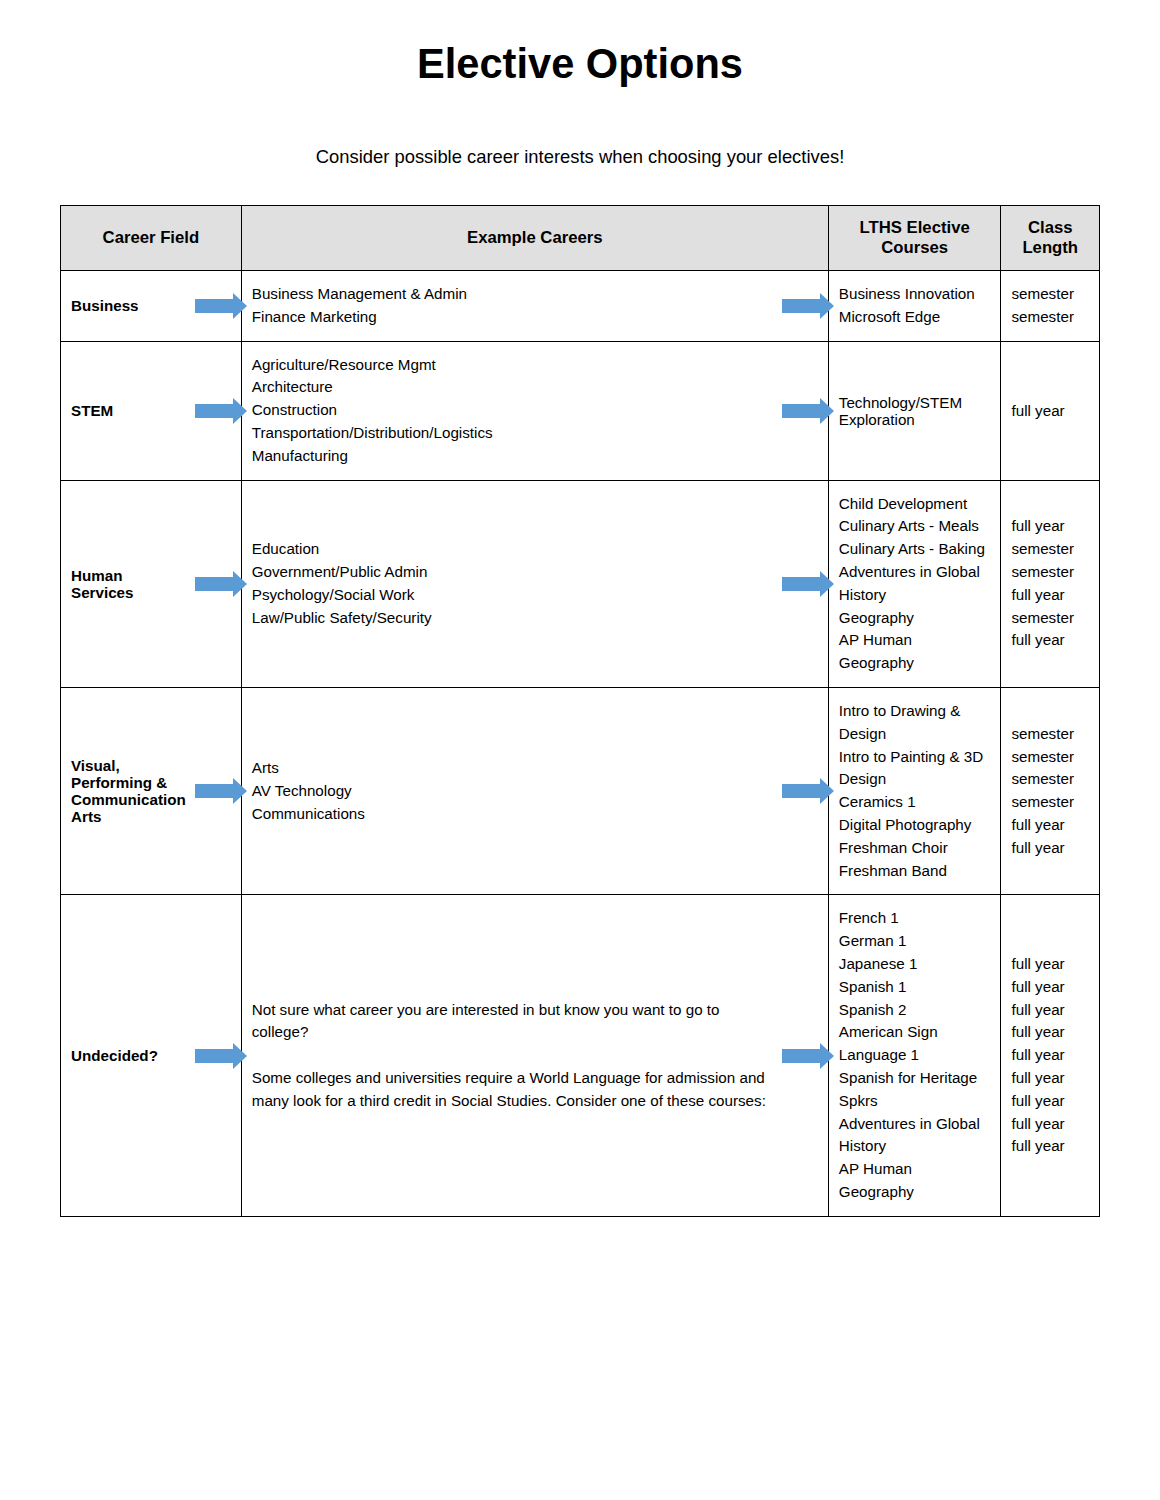Elective Options
Consider possible career interests when choosing your electives!
| Career Field | Example Careers | LTHS Elective Courses | Class Length |
| --- | --- | --- | --- |
| Business | Business Management & Admin Finance Marketing | Business Innovation Microsoft Edge | semester semester |
| STEM | Agriculture/Resource Mgmt Architecture Construction Transportation/Distribution/Logistics Manufacturing | Technology/STEM Exploration | full year |
| Human Services | Education Government/Public Admin Psychology/Social Work Law/Public Safety/Security | Child Development Culinary Arts - Meals Culinary Arts - Baking Adventures in Global History Geography AP Human Geography | full year semester semester full year semester full year |
| Visual, Performing & Communication Arts | Arts AV Technology Communications | Intro to Drawing & Design Intro to Painting & 3D Design Ceramics 1 Digital Photography Freshman Choir Freshman Band | semester semester semester semester full year full year |
| Undecided? | Not sure what career you are interested in but know you want to go to college? Some colleges and universities require a World Language for admission and many look for a third credit in Social Studies. Consider one of these courses: | French 1 German 1 Japanese 1 Spanish 1 Spanish 2 American Sign Language 1 Spanish for Heritage Spkrs Adventures in Global History AP Human Geography | full year full year full year full year full year full year full year full year full year |